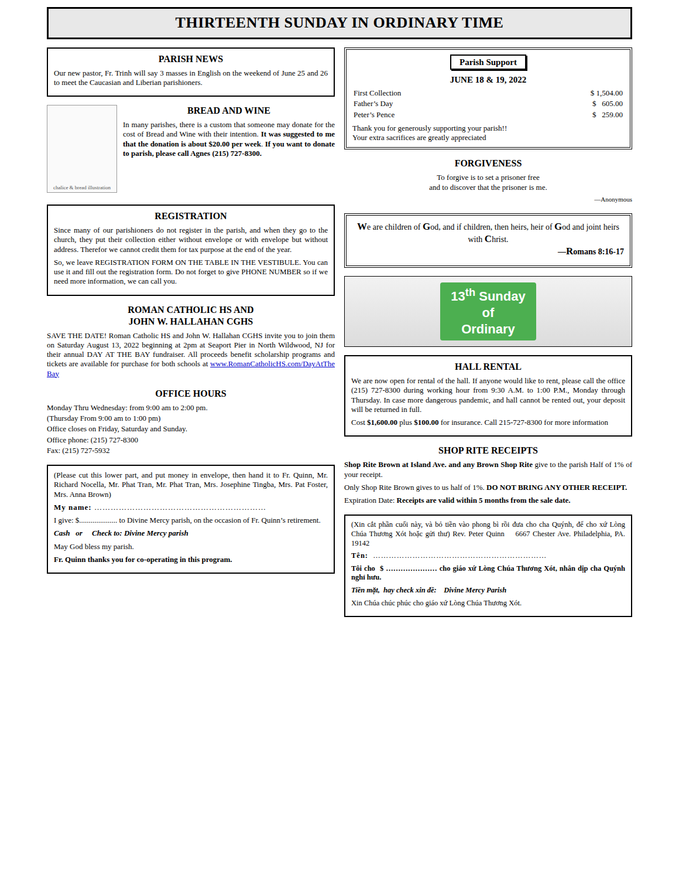THIRTEENTH SUNDAY IN ORDINARY TIME
Parish News
Our new pastor, Fr. Trinh will say 3 masses in English on the weekend of June 25 and 26 to meet the Caucasian and Liberian parishioners.
chalice & bread illustration
Bread and Wine
In many parishes, there is a custom that someone may donate for the cost of Bread and Wine with their intention. It was suggested to me that the donation is about $20.00 per week. If you want to donate to parish, please call Agnes (215) 727-8300.
Registration
Since many of our parishioners do not register in the parish, and when they go to the church, they put their collection either without envelope or with envelope but without address. Therefor we cannot credit them for tax purpose at the end of the year.
So, we leave REGISTRATION FORM ON THE TABLE IN THE VESTIBULE. You can use it and fill out the registration form. Do not forget to give PHONE NUMBER so if we need more information, we can call you.
Roman Catholic HS and
John W. Hallahan CGHS
SAVE THE DATE! Roman Catholic HS and John W. Hallahan CGHS invite you to join them on Saturday August 13, 2022 beginning at 2pm at Seaport Pier in North Wildwood, NJ for their annual DAY AT THE BAY fundraiser. All proceeds benefit scholarship programs and tickets are available for purchase for both schools at www.RomanCatholicHS.com/DayAtTheBay
Office Hours
Monday Thru Wednesday: from 9:00 am to 2:00 pm.
(Thursday From 9:00 am to 1:00 pm)
Office closes on Friday, Saturday and Sunday.
Office phone: (215) 727-8300
Fax: (215) 727-5932
(Please cut this lower part, and put money in envelope, then hand it to Fr. Quinn, Mr. Richard Nocella, Mr. Phat Tran, Mr. Phat Tran, Mrs. Josephine Tingba, Mrs. Pat Foster, Mrs. Anna Brown)
My name: ………………………………………………………
I give: $.................... to Divine Mercy parish, on the occasion of Fr. Quinn’s retirement.
Cash or Check to: Divine Mercy parish
May God bless my parish.
Fr. Quinn thanks you for co-operating in this program.
Parish Support
JUNE 18 & 19, 2022
| First Collection | $ 1,504.00 |
| Father’s Day | $ 605.00 |
| Peter’s Pence | $ 259.00 |
Thank you for generously supporting your parish!!
Your extra sacrifices are greatly appreciated
Forgiveness
To forgive is to set a prisoner free
and to discover that the prisoner is me.
—Anonymous
We are children of God, and if children, then heirs, heir of God and joint heirs with Christ. —Romans 8:16-17
13th Sunday
of
Ordinary
Hall Rental
We are now open for rental of the hall. If anyone would like to rent, please call the office (215) 727-8300 during working hour from 9:30 A.M. to 1:00 P.M., Monday through Thursday. In case more dangerous pandemic, and hall cannot be rented out, your deposit will be returned in full.
Cost $1,600.00 plus $100.00 for insurance. Call 215-727-8300 for more information
Shop Rite Receipts
Shop Rite Brown at Island Ave. and any Brown Shop Rite give to the parish Half of 1% of your receipt.
Only Shop Rite Brown gives to us half of 1%. DO NOT BRING ANY OTHER RECEIPT.
Expiration Date: Receipts are valid within 5 months from the sale date.
(Xin cắt phần cuối này, và bỏ tiền vào phong bì rồi đưa cho cha Quýnh, để cho xứ Lòng Chúa Thương Xót hoặc gửi thư) Rev. Peter Quinn 6667 Chester Ave. Philadelphia, PA. 19142
Tên: …………………………………………………………
Tôi cho $ ………………… cho giáo xứ Lòng Chúa Thương Xót, nhân dịp cha Quýnh nghỉ hưu.
Tiền mặt, hay check xin đề: Divine Mercy Parish
Xin Chúa chúc phúc cho giáo xứ Lòng Chúa Thương Xót.